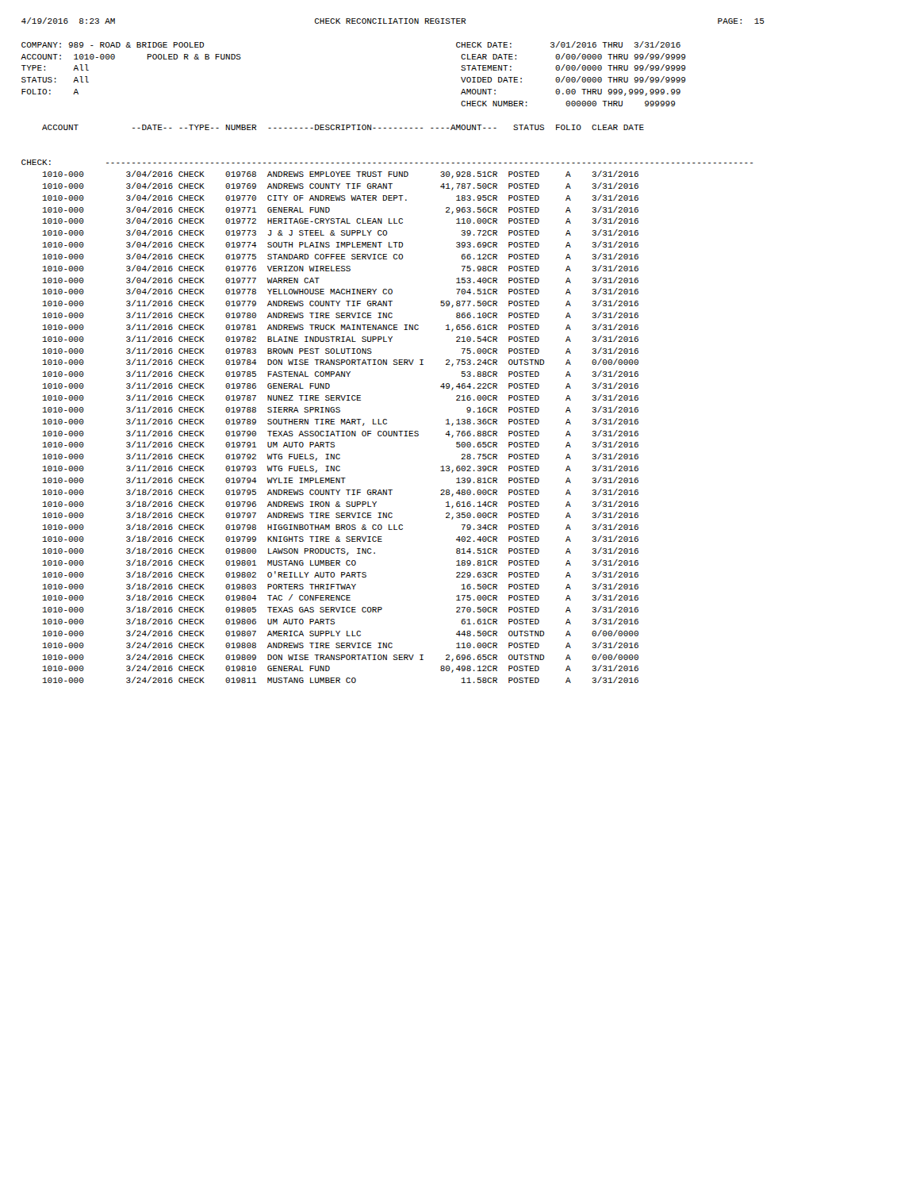4/19/2016  8:23 AM                                      CHECK RECONCILIATION REGISTER                                                PAGE:  15

 COMPANY: 989 - ROAD & BRIDGE POOLED                                                CHECK DATE:       3/01/2016 THRU  3/31/2016
 ACCOUNT:  1010-000      POOLED R & B FUNDS                                          CLEAR DATE:       0/00/0000 THRU 99/99/9999
 TYPE:     All                                                                       STATEMENT:        0/00/0000 THRU 99/99/9999
 STATUS:   All                                                                       VOIDED DATE:      0/00/0000 THRU 99/99/9999
 FOLIO:    A                                                                         AMOUNT:           0.00 THRU 999,999,999.99
                                                                                     CHECK NUMBER:       000000 THRU    999999

     ACCOUNT          --DATE-- --TYPE-- NUMBER  ---------DESCRIPTION---------- ----AMOUNT---   STATUS  FOLIO  CLEAR DATE


 CHECK:          ----------------------------------------------------------------------------------------------------------------------------
     1010-000        3/04/2016 CHECK    019768  ANDREWS EMPLOYEE TRUST FUND      30,928.51CR  POSTED     A    3/31/2016
     1010-000        3/04/2016 CHECK    019769  ANDREWS COUNTY TIF GRANT         41,787.50CR  POSTED     A    3/31/2016
     1010-000        3/04/2016 CHECK    019770  CITY OF ANDREWS WATER DEPT.         183.95CR  POSTED     A    3/31/2016
     1010-000        3/04/2016 CHECK    019771  GENERAL FUND                      2,963.56CR  POSTED     A    3/31/2016
     1010-000        3/04/2016 CHECK    019772  HERITAGE-CRYSTAL CLEAN LLC          110.00CR  POSTED     A    3/31/2016
     1010-000        3/04/2016 CHECK    019773  J & J STEEL & SUPPLY CO              39.72CR  POSTED     A    3/31/2016
     1010-000        3/04/2016 CHECK    019774  SOUTH PLAINS IMPLEMENT LTD          393.69CR  POSTED     A    3/31/2016
     1010-000        3/04/2016 CHECK    019775  STANDARD COFFEE SERVICE CO           66.12CR  POSTED     A    3/31/2016
     1010-000        3/04/2016 CHECK    019776  VERIZON WIRELESS                     75.98CR  POSTED     A    3/31/2016
     1010-000        3/04/2016 CHECK    019777  WARREN CAT                          153.40CR  POSTED     A    3/31/2016
     1010-000        3/04/2016 CHECK    019778  YELLOWHOUSE MACHINERY CO            704.51CR  POSTED     A    3/31/2016
     1010-000        3/11/2016 CHECK    019779  ANDREWS COUNTY TIF GRANT         59,877.50CR  POSTED     A    3/31/2016
     1010-000        3/11/2016 CHECK    019780  ANDREWS TIRE SERVICE INC            866.10CR  POSTED     A    3/31/2016
     1010-000        3/11/2016 CHECK    019781  ANDREWS TRUCK MAINTENANCE INC     1,656.61CR  POSTED     A    3/31/2016
     1010-000        3/11/2016 CHECK    019782  BLAINE INDUSTRIAL SUPPLY            210.54CR  POSTED     A    3/31/2016
     1010-000        3/11/2016 CHECK    019783  BROWN PEST SOLUTIONS                 75.00CR  POSTED     A    3/31/2016
     1010-000        3/11/2016 CHECK    019784  DON WISE TRANSPORTATION SERV I    2,753.24CR  OUTSTND    A    0/00/0000
     1010-000        3/11/2016 CHECK    019785  FASTENAL COMPANY                     53.88CR  POSTED     A    3/31/2016
     1010-000        3/11/2016 CHECK    019786  GENERAL FUND                     49,464.22CR  POSTED     A    3/31/2016
     1010-000        3/11/2016 CHECK    019787  NUNEZ TIRE SERVICE                  216.00CR  POSTED     A    3/31/2016
     1010-000        3/11/2016 CHECK    019788  SIERRA SPRINGS                        9.16CR  POSTED     A    3/31/2016
     1010-000        3/11/2016 CHECK    019789  SOUTHERN TIRE MART, LLC           1,138.36CR  POSTED     A    3/31/2016
     1010-000        3/11/2016 CHECK    019790  TEXAS ASSOCIATION OF COUNTIES     4,766.88CR  POSTED     A    3/31/2016
     1010-000        3/11/2016 CHECK    019791  UM AUTO PARTS                       500.65CR  POSTED     A    3/31/2016
     1010-000        3/11/2016 CHECK    019792  WTG FUELS, INC                       28.75CR  POSTED     A    3/31/2016
     1010-000        3/11/2016 CHECK    019793  WTG FUELS, INC                   13,602.39CR  POSTED     A    3/31/2016
     1010-000        3/11/2016 CHECK    019794  WYLIE IMPLEMENT                     139.81CR  POSTED     A    3/31/2016
     1010-000        3/18/2016 CHECK    019795  ANDREWS COUNTY TIF GRANT         28,480.00CR  POSTED     A    3/31/2016
     1010-000        3/18/2016 CHECK    019796  ANDREWS IRON & SUPPLY             1,616.14CR  POSTED     A    3/31/2016
     1010-000        3/18/2016 CHECK    019797  ANDREWS TIRE SERVICE INC          2,350.00CR  POSTED     A    3/31/2016
     1010-000        3/18/2016 CHECK    019798  HIGGINBOTHAM BROS & CO LLC           79.34CR  POSTED     A    3/31/2016
     1010-000        3/18/2016 CHECK    019799  KNIGHTS TIRE & SERVICE              402.40CR  POSTED     A    3/31/2016
     1010-000        3/18/2016 CHECK    019800  LAWSON PRODUCTS, INC.               814.51CR  POSTED     A    3/31/2016
     1010-000        3/18/2016 CHECK    019801  MUSTANG LUMBER CO                   189.81CR  POSTED     A    3/31/2016
     1010-000        3/18/2016 CHECK    019802  O'REILLY AUTO PARTS                 229.63CR  POSTED     A    3/31/2016
     1010-000        3/18/2016 CHECK    019803  PORTERS THRIFTWAY                    16.50CR  POSTED     A    3/31/2016
     1010-000        3/18/2016 CHECK    019804  TAC / CONFERENCE                    175.00CR  POSTED     A    3/31/2016
     1010-000        3/18/2016 CHECK    019805  TEXAS GAS SERVICE CORP              270.50CR  POSTED     A    3/31/2016
     1010-000        3/18/2016 CHECK    019806  UM AUTO PARTS                        61.61CR  POSTED     A    3/31/2016
     1010-000        3/24/2016 CHECK    019807  AMERICA SUPPLY LLC                  448.50CR  OUTSTND    A    0/00/0000
     1010-000        3/24/2016 CHECK    019808  ANDREWS TIRE SERVICE INC            110.00CR  POSTED     A    3/31/2016
     1010-000        3/24/2016 CHECK    019809  DON WISE TRANSPORTATION SERV I    2,696.65CR  OUTSTND    A    0/00/0000
     1010-000        3/24/2016 CHECK    019810  GENERAL FUND                     80,498.12CR  POSTED     A    3/31/2016
     1010-000        3/24/2016 CHECK    019811  MUSTANG LUMBER CO                    11.58CR  POSTED     A    3/31/2016